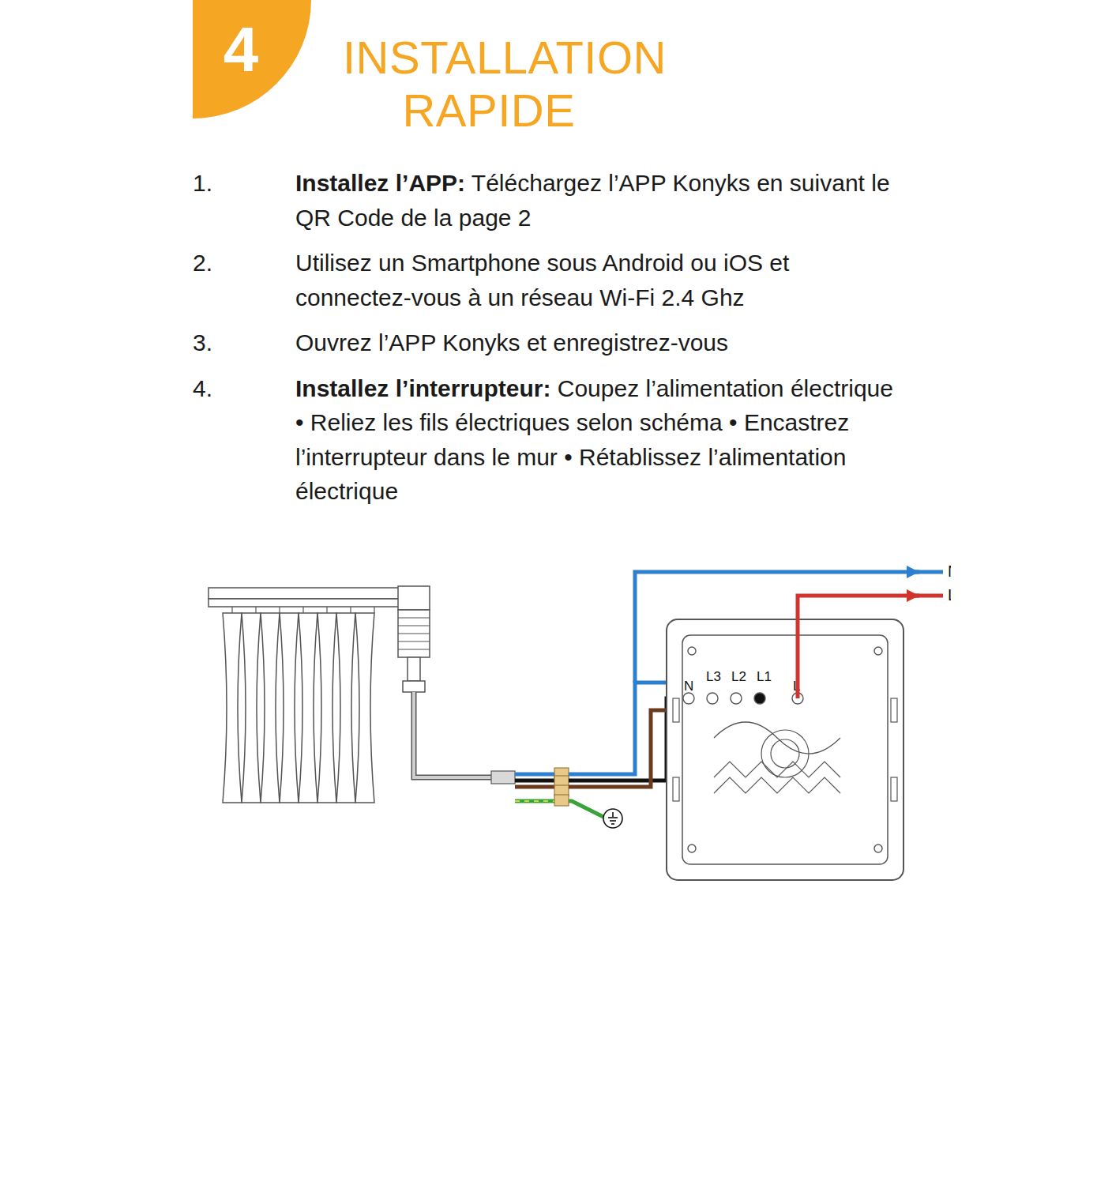4
INSTALLATIONRAPIDE
1. Installez l’APP: Téléchargez l’APP Konyks en suivant le QR Code de la page 2
2. Utilisez un Smartphone sous Android ou iOS et connectez-vous à un réseau Wi-Fi 2.4 Ghz
3. Ouvrez l’APP Konyks et enregistrez-vous
4. Installez l’interrupteur: Coupez l’alimentation électrique • Reliez les fils électriques selon schéma • Encastrez l’interrupteur dans le mur • Rétablissez l’alimentation électrique
L3 L2 L1 N L N L